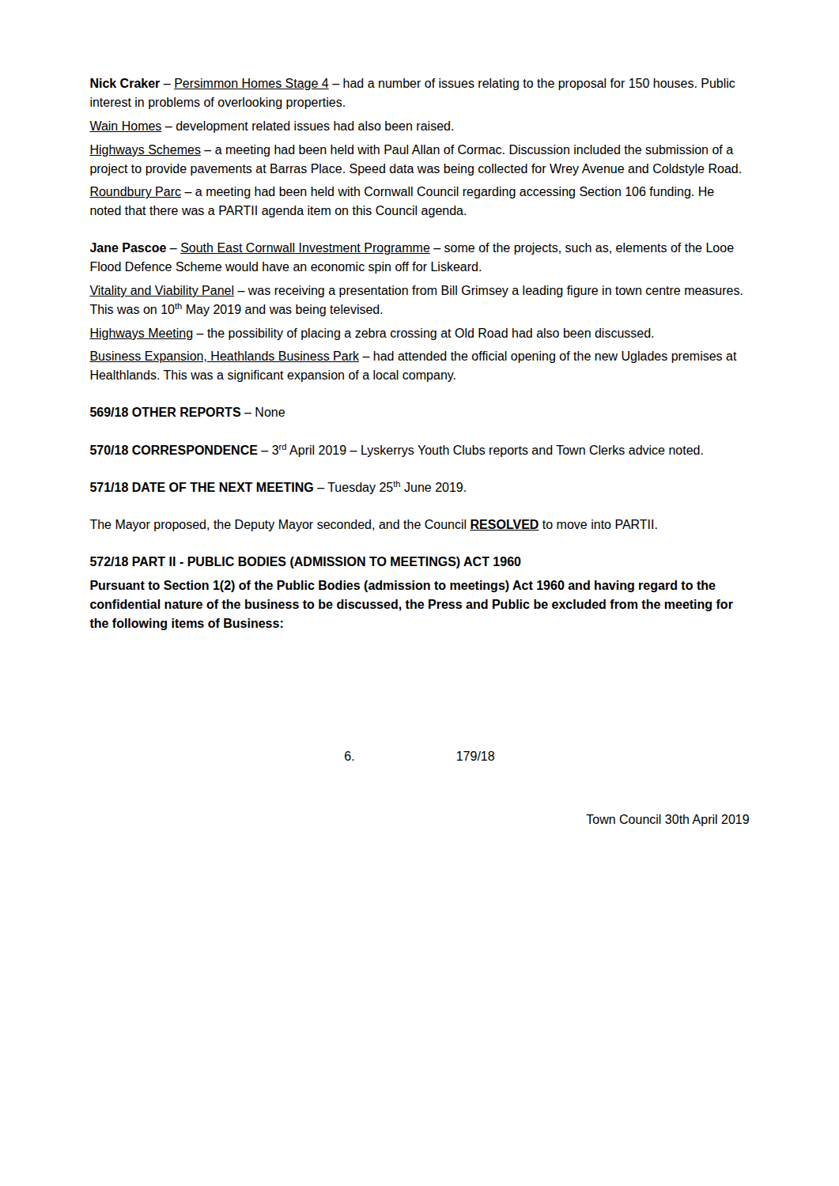Nick Craker – Persimmon Homes Stage 4 – had a number of issues relating to the proposal for 150 houses. Public interest in problems of overlooking properties.
Wain Homes – development related issues had also been raised.
Highways Schemes – a meeting had been held with Paul Allan of Cormac. Discussion included the submission of a project to provide pavements at Barras Place. Speed data was being collected for Wrey Avenue and Coldstyle Road.
Roundbury Parc – a meeting had been held with Cornwall Council regarding accessing Section 106 funding. He noted that there was a PARTII agenda item on this Council agenda.
Jane Pascoe – South East Cornwall Investment Programme – some of the projects, such as, elements of the Looe Flood Defence Scheme would have an economic spin off for Liskeard.
Vitality and Viability Panel – was receiving a presentation from Bill Grimsey a leading figure in town centre measures. This was on 10th May 2019 and was being televised.
Highways Meeting – the possibility of placing a zebra crossing at Old Road had also been discussed.
Business Expansion, Heathlands Business Park – had attended the official opening of the new Uglades premises at Healthlands. This was a significant expansion of a local company.
569/18 OTHER REPORTS – None
570/18 CORRESPONDENCE – 3rd April 2019 – Lyskerrys Youth Clubs reports and Town Clerks advice noted.
571/18 DATE OF THE NEXT MEETING – Tuesday 25th June 2019.
The Mayor proposed, the Deputy Mayor seconded, and the Council RESOLVED to move into PARTII.
572/18 PART II - PUBLIC BODIES (ADMISSION TO MEETINGS) ACT 1960
Pursuant to Section 1(2) of the Public Bodies (admission to meetings) Act 1960 and having regard to the confidential nature of the business to be discussed, the Press and Public be excluded from the meeting for the following items of Business:
6. 179/18
Town Council 30th April 2019